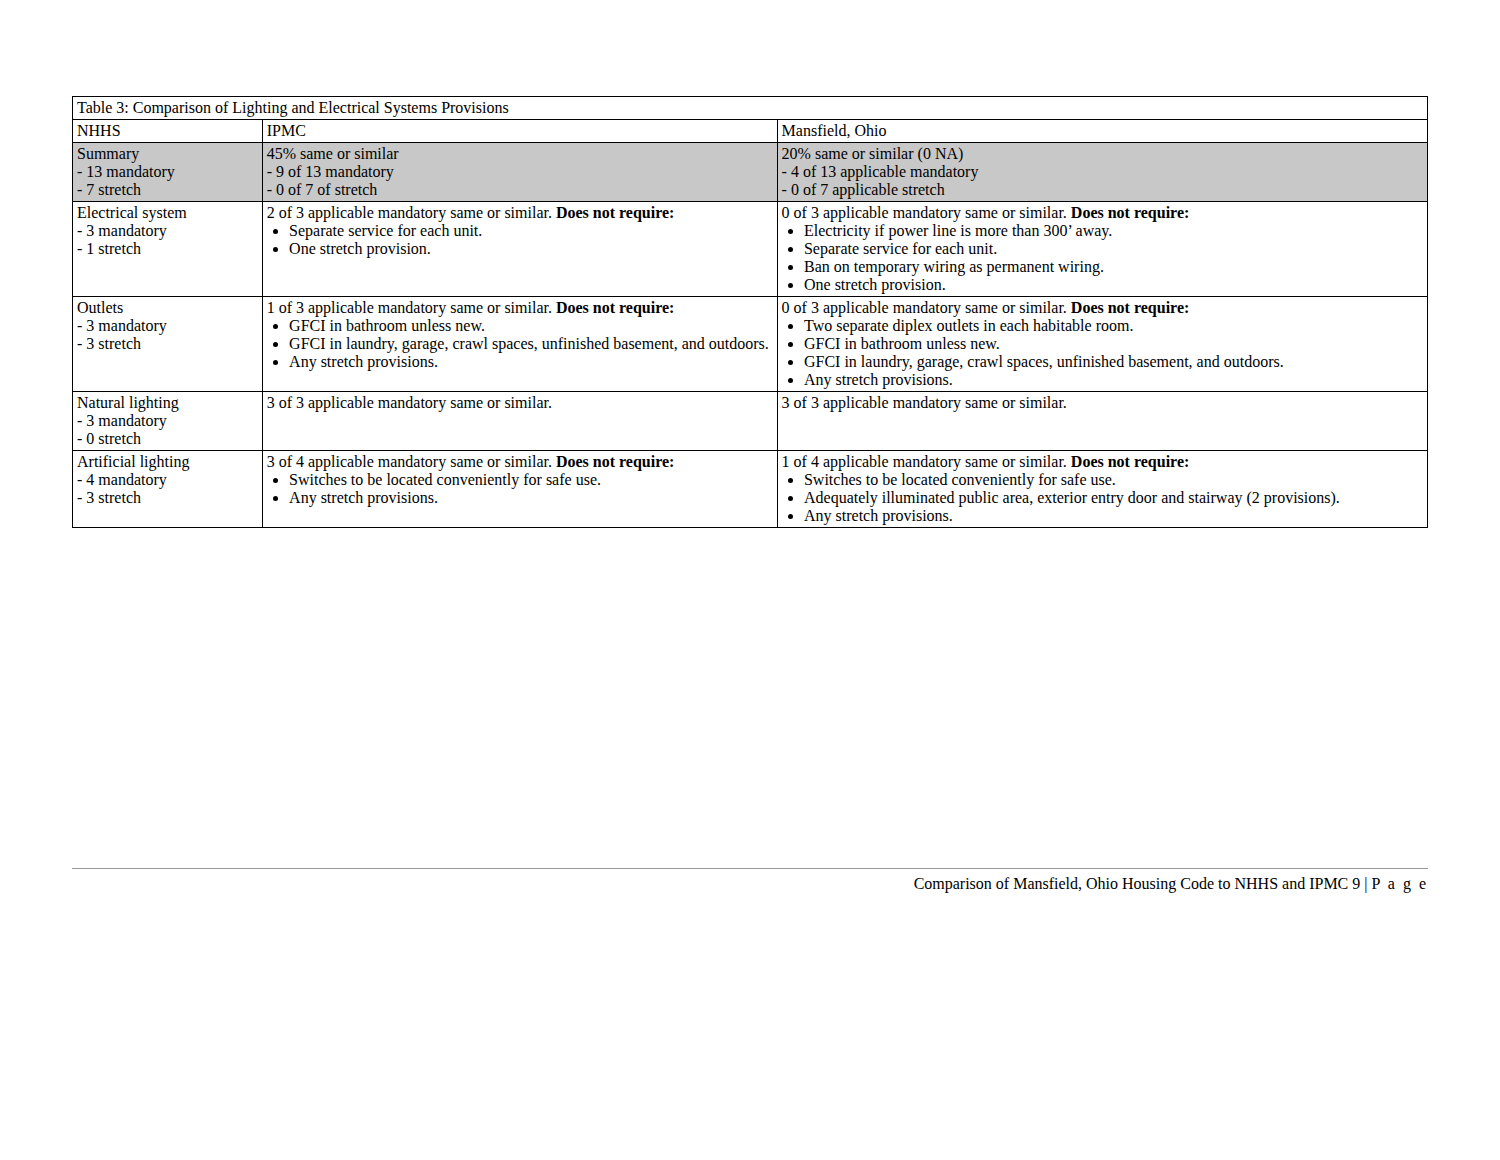| Table 3: Comparison of Lighting and Electrical Systems Provisions |
| NHHS | IPMC | Mansfield, Ohio |
| Summary - 13 mandatory - 7 stretch | 45% same or similar - 9 of 13 mandatory - 0 of 7 of stretch | 20% same or similar (0 NA) - 4 of 13 applicable mandatory - 0 of 7 applicable stretch |
| Electrical system - 3 mandatory - 1 stretch | 2 of 3 applicable mandatory same or similar. Does not require: Separate service for each unit. One stretch provision. | 0 of 3 applicable mandatory same or similar. Does not require: Electricity if power line is more than 300’ away. Separate service for each unit. Ban on temporary wiring as permanent wiring. One stretch provision. |
| Outlets - 3 mandatory - 3 stretch | 1 of 3 applicable mandatory same or similar. Does not require: GFCI in bathroom unless new. GFCI in laundry, garage, crawl spaces, unfinished basement, and outdoors. Any stretch provisions. | 0 of 3 applicable mandatory same or similar. Does not require: Two separate diplex outlets in each habitable room. GFCI in bathroom unless new. GFCI in laundry, garage, crawl spaces, unfinished basement, and outdoors. Any stretch provisions. |
| Natural lighting - 3 mandatory - 0 stretch | 3 of 3 applicable mandatory same or similar. | 3 of 3 applicable mandatory same or similar. |
| Artificial lighting - 4 mandatory - 3 stretch | 3 of 4 applicable mandatory same or similar. Does not require: Switches to be located conveniently for safe use. Any stretch provisions. | 1 of 4 applicable mandatory same or similar. Does not require: Switches to be located conveniently for safe use. Adequately illuminated public area, exterior entry door and stairway (2 provisions). Any stretch provisions. |
Comparison of Mansfield, Ohio Housing Code to NHHS and IPMC 9 | P a g e